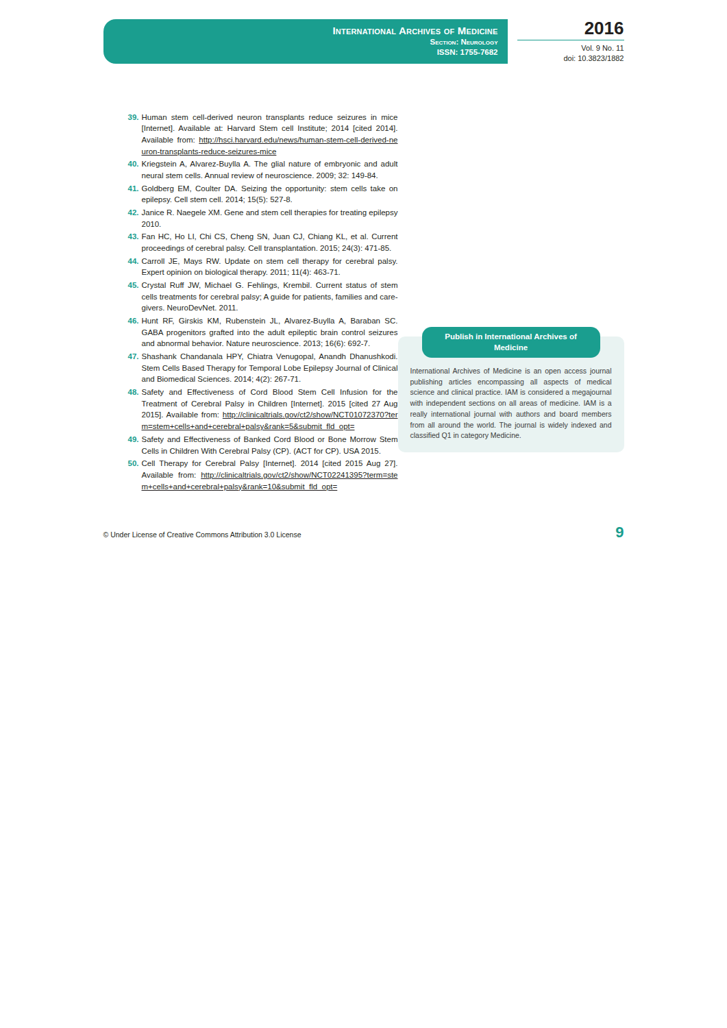International Archives of Medicine
Section: Neurology
ISSN: 1755-7682
2016
Vol. 9 No. 11
doi: 10.3823/1882
39. Human stem cell-derived neuron transplants reduce seizures in mice [Internet]. Available at: Harvard Stem cell Institute; 2014 [cited 2014]. Available from: http://hsci.harvard.edu/news/human-stem-cell-derived-neuron-transplants-reduce-seizures-mice
40. Kriegstein A, Alvarez-Buylla A. The glial nature of embryonic and adult neural stem cells. Annual review of neuroscience. 2009; 32: 149-84.
41. Goldberg EM, Coulter DA. Seizing the opportunity: stem cells take on epilepsy. Cell stem cell. 2014; 15(5): 527-8.
42. Janice R. Naegele XM. Gene and stem cell therapies for treating epilepsy 2010.
43. Fan HC, Ho LI, Chi CS, Cheng SN, Juan CJ, Chiang KL, et al. Current proceedings of cerebral palsy. Cell transplantation. 2015; 24(3): 471-85.
44. Carroll JE, Mays RW. Update on stem cell therapy for cerebral palsy. Expert opinion on biological therapy. 2011; 11(4): 463-71.
45. Crystal Ruff JW, Michael G. Fehlings, Krembil. Current status of stem cells treatments for cerebral palsy; A guide for patients, families and caregivers. NeuroDevNet. 2011.
46. Hunt RF, Girskis KM, Rubenstein JL, Alvarez-Buylla A, Baraban SC. GABA progenitors grafted into the adult epileptic brain control seizures and abnormal behavior. Nature neuroscience. 2013; 16(6): 692-7.
47. Shashank Chandanala HPY, Chiatra Venugopal, Anandh Dhanushkodi. Stem Cells Based Therapy for Temporal Lobe Epilepsy Journal of Clinical and Biomedical Sciences. 2014; 4(2): 267-71.
48. Safety and Effectiveness of Cord Blood Stem Cell Infusion for the Treatment of Cerebral Palsy in Children [Internet]. 2015 [cited 27 Aug 2015]. Available from: http://clinicaltrials.gov/ct2/show/NCT01072370?term=stem+cells+and+cerebral+palsy&rank=5&submit_fld_opt=
49. Safety and Effectiveness of Banked Cord Blood or Bone Morrow Stem Cells in Children With Cerebral Palsy (CP). (ACT for CP). USA 2015.
50. Cell Therapy for Cerebral Palsy [Internet]. 2014 [cited 2015 Aug 27]. Available from: http://clinicaltrials.gov/ct2/show/NCT02241395?term=stem+cells+and+cerebral+palsy&rank=10&submit_fld_opt=
Publish in International Archives of Medicine
International Archives of Medicine is an open access journal publishing articles encompassing all aspects of medical science and clinical practice. IAM is considered a megajournal with independent sections on all areas of medicine. IAM is a really international journal with authors and board members from all around the world. The journal is widely indexed and classified Q1 in category Medicine.
© Under License of Creative Commons Attribution 3.0 License
9